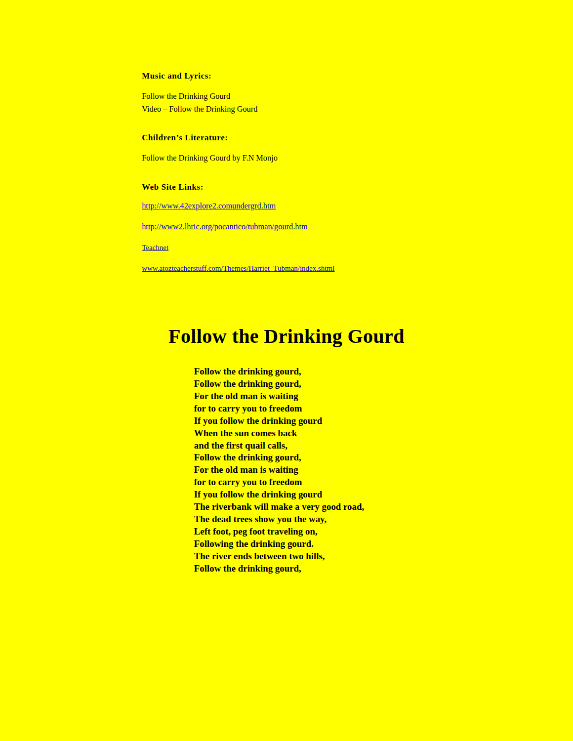Music and Lyrics:
Follow the Drinking Gourd
Video – Follow the Drinking Gourd
Children’s Literature:
Follow the Drinking Gourd by F.N Monjo
Web Site Links:
http://www.42explore2.comundergrd.htm
http://www2.lhric.org/pocantico/tubman/gourd.htm
Teachnet
www.atozteacherstuff.com/Themes/Harriet_Tubman/index.shtml
Follow the Drinking Gourd
Follow the drinking gourd,
Follow the drinking gourd,
For the old man is waiting
for to carry you to freedom
If you follow the drinking gourd
When the sun comes back
and the first quail calls,
Follow the drinking gourd,
For the old man is waiting
for to carry you to freedom
If you follow the drinking gourd
The riverbank will make a very good road,
The dead trees show you the way,
Left foot, peg foot traveling on,
Following the drinking gourd.
The river ends between two hills,
Follow the drinking gourd,